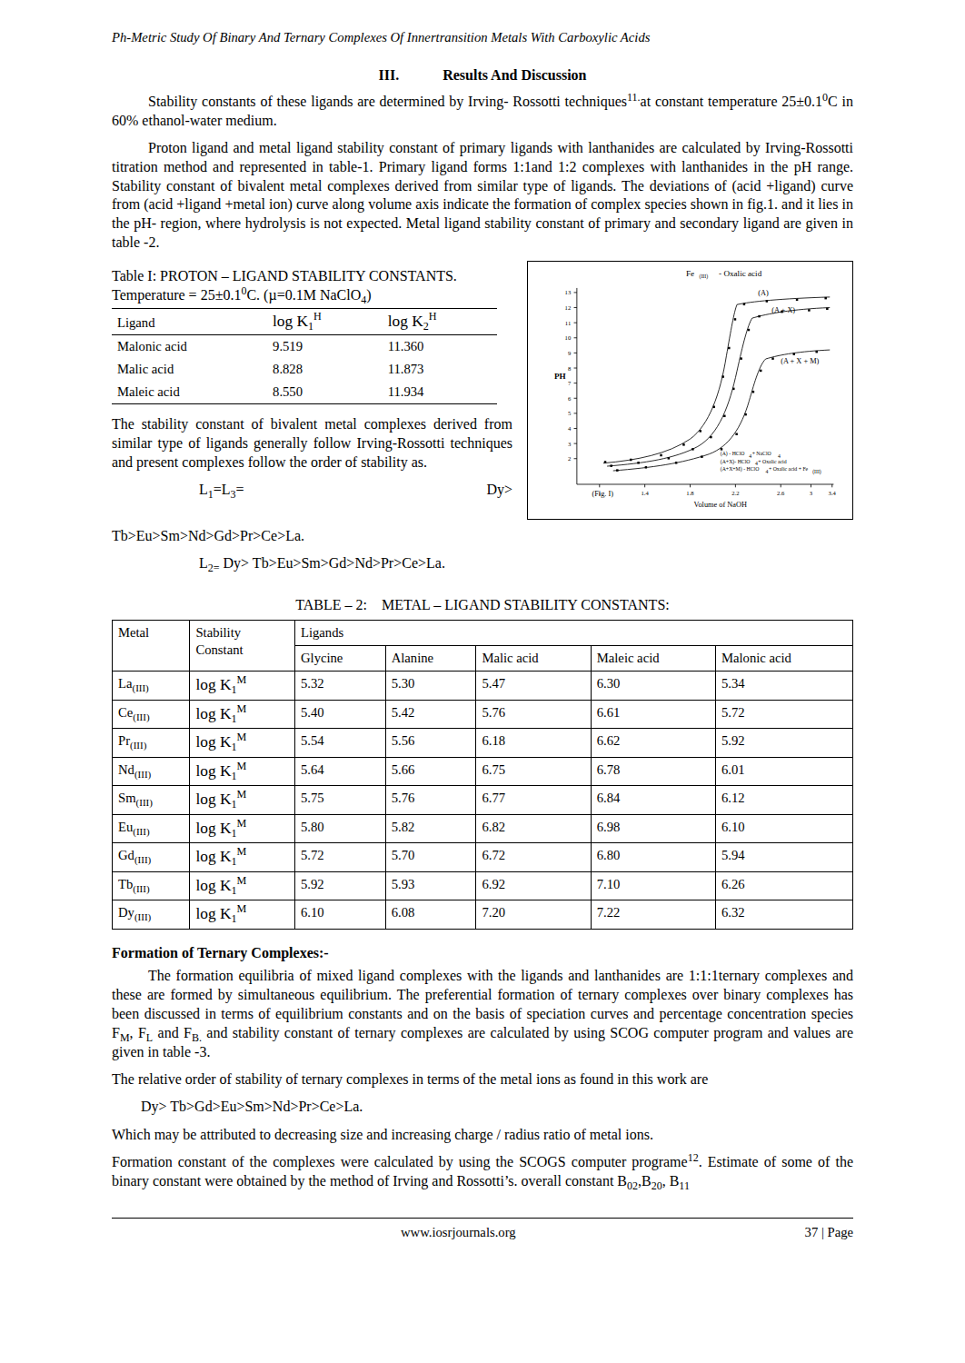Ph-Metric Study Of Binary And Ternary Complexes Of Innertransition Metals With Carboxylic Acids
III. Results And Discussion
Stability constants of these ligands are determined by Irving- Rossotti techniques11.at constant temperature 25±0.10C in 60% ethanol-water medium.
Proton ligand and metal ligand stability constant of primary ligands with lanthanides are calculated by Irving-Rossotti titration method and represented in table-1. Primary ligand forms 1:1and 1:2 complexes with lanthanides in the pH range. Stability constant of bivalent metal complexes derived from similar type of ligands. The deviations of (acid +ligand) curve from (acid +ligand +metal ion) curve along volume axis indicate the formation of complex species shown in fig.1. and it lies in the pH- region, where hydrolysis is not expected. Metal ligand stability constant of primary and secondary ligand are given in table -2.
Fe(III) - Oxalic acid titration curves Fe (III) - Oxalic acid 13 12 11 10 9 8 7 6 5 4 3 2 PH 1 1.4 1.8 2.2 2.6 3 3.4 Volume of NaOH (A) (A + X) (A + X + M) (A) - HClO4 + NaClO4 (A+X)- HClO4 + Oxalic acid (A+X+M) - HClO4 + Oxalic acid + Fe(III) (Fig. I)
Table I: PROTON – LIGAND STABILITY CONSTANTS.
Temperature = 25±0.10C. (µ=0.1M NaClO4)
| Ligand | log K 1 H | log K 2 H |
| --- | --- | --- |
| Malonic acid | 9.519 | 11.360 |
| Malic acid | 8.828 | 11.873 |
| Maleic acid | 8.550 | 11.934 |
The stability constant of bivalent metal complexes derived from similar type of ligands generally follow Irving-Rossotti techniques and present complexes follow the order of stability as.
L1=L3= Dy>
Tb>Eu>Sm>Nd>Gd>Pr>Ce>La.
L2= Dy> Tb>Eu>Sm>Gd>Nd>Pr>Ce>La.
TABLE – 2: METAL – LIGAND STABILITY CONSTANTS:
| Metal | Stability Constant | Ligands |
| --- | --- | --- |
| Glycine | Alanine | Malic acid | Maleic acid | Malonic acid |
| La (III) | log K 1 M | 5.32 | 5.30 | 5.47 | 6.30 | 5.34 |
| Ce (III) | log K 1 M | 5.40 | 5.42 | 5.76 | 6.61 | 5.72 |
| Pr (III) | log K 1 M | 5.54 | 5.56 | 6.18 | 6.62 | 5.92 |
| Nd (III) | log K 1 M | 5.64 | 5.66 | 6.75 | 6.78 | 6.01 |
| Sm (III) | log K 1 M | 5.75 | 5.76 | 6.77 | 6.84 | 6.12 |
| Eu (III) | log K 1 M | 5.80 | 5.82 | 6.82 | 6.98 | 6.10 |
| Gd (III) | log K 1 M | 5.72 | 5.70 | 6.72 | 6.80 | 5.94 |
| Tb (III) | log K 1 M | 5.92 | 5.93 | 6.92 | 7.10 | 6.26 |
| Dy (III) | log K 1 M | 6.10 | 6.08 | 7.20 | 7.22 | 6.32 |
Formation of Ternary Complexes:-
The formation equilibria of mixed ligand complexes with the ligands and lanthanides are 1:1:1ternary complexes and these are formed by simultaneous equilibrium. The preferential formation of ternary complexes over binary complexes has been discussed in terms of equilibrium constants and on the basis of speciation curves and percentage concentration species FM, FL and FB. and stability constant of ternary complexes are calculated by using SCOG computer program and values are given in table -3.
The relative order of stability of ternary complexes in terms of the metal ions as found in this work are
Dy> Tb>Gd>Eu>Sm>Nd>Pr>Ce>La.
Which may be attributed to decreasing size and increasing charge / radius ratio of metal ions.
Formation constant of the complexes were calculated by using the SCOGS computer programe12. Estimate of some of the binary constant were obtained by the method of Irving and Rossotti’s. overall constant B02,B20, B11
www.iosrjournals.org
37 | Page